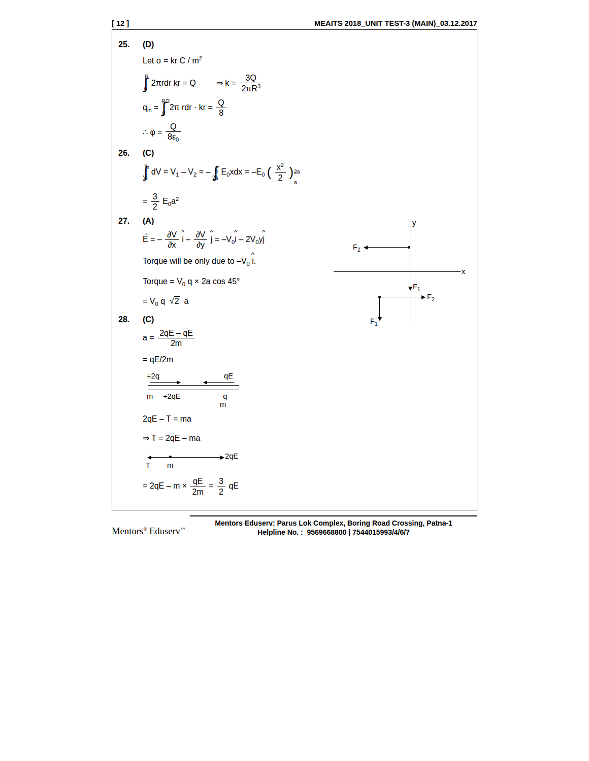[ 12 ]
MEAITS 2018_UNIT TEST-3 (MAIN)_03.12.2017
25.
(D)
Let σ = kr C / m2
∫R 0 2πrdr kr = Q ⇒ k = 3Q 2πR3
qin = ∫R/20 2π rdr · kr = Q 8
∴ φ = Q 8ε0
26.
(C)
∫v1 v2 dV = V1 – V2 = – ∫–a 2a E0xdx = –E0 ( x22 )–a 2a
= 32 E0a2
27.
(A)
y
x
F2
F1
F2
F1
E = – ∂V∂x i – ∂V∂y j = –V0i – 2V0yj
Torque will be only due to –V0 i.
Torque = V0 q × 2a cos 45°
= V0 q √2 a
28.
(C)
a = 2qE – qE 2m
= qE/2m
+2q
qE
m
+2qE
–q
m
2qE – T = ma
⇒ T = 2qE – ma
T
m
2qE
= 2qE – m × qE 2m = 32 qE
Mentors® Eduserv™
Mentors Eduserv: Parus Lok Complex, Boring Road Crossing, Patna-1
Helpline No. : 9569668800 | 7544015993/4/6/7